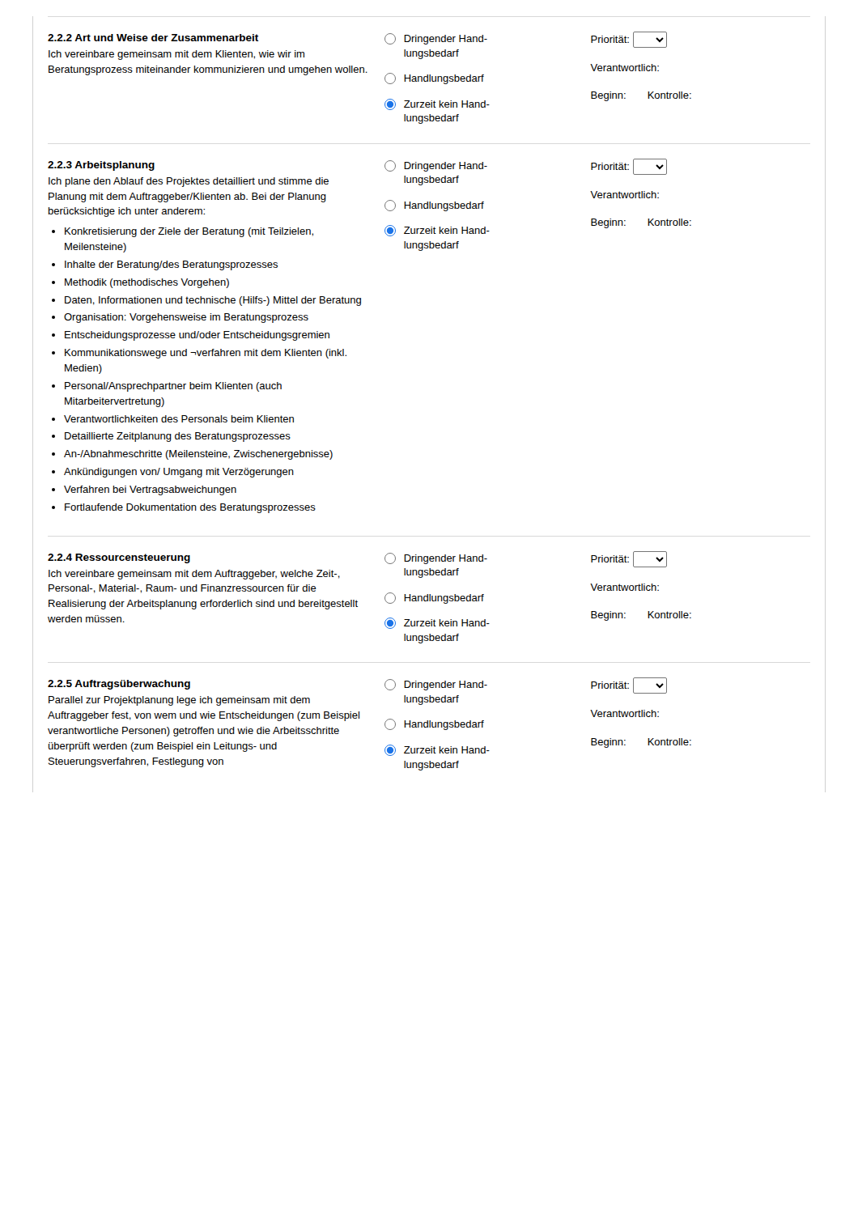2.2.2 Art und Weise der Zusammenarbeit
Ich vereinbare gemeinsam mit dem Klienten, wie wir im Beratungsprozess miteinander kommunizieren und umgehen wollen.
Dringender Hand-
lungsbedarf
Handlungsbedarf
Zurzeit kein Hand-
lungsbedarf
Priorität: 1 2 3
Verantwortlich:
Beginn: Kontrolle:
2.2.3 Arbeitsplanung
Ich plane den Ablauf des Projektes detailliert und stimme die Planung mit dem Auftraggeber/Klienten ab. Bei der Planung berücksichtige ich unter anderem:
Konkretisierung der Ziele der Beratung (mit Teilzielen, Meilensteine)
Inhalte der Beratung/des Beratungsprozesses
Methodik (methodisches Vorgehen)
Daten, Informationen und technische (Hilfs-) Mittel der Beratung
Organisation: Vorgehensweise im Beratungsprozess
Entscheidungsprozesse und/oder Entscheidungsgremien
Kommunikationswege und ¬verfahren mit dem Klienten (inkl. Medien)
Personal/Ansprechpartner beim Klienten (auch Mitarbeitervertretung)
Verantwortlichkeiten des Personals beim Klienten
Detaillierte Zeitplanung des Beratungsprozesses
An-/Abnahmeschritte (Meilensteine, Zwischenergebnisse)
Ankündigungen von/ Umgang mit Verzögerungen
Verfahren bei Vertragsabweichungen
Fortlaufende Dokumentation des Beratungsprozesses
Dringender Hand-
lungsbedarf
Handlungsbedarf
Zurzeit kein Hand-
lungsbedarf
Priorität: 1 2 3
Verantwortlich:
Beginn: Kontrolle:
2.2.4 Ressourcensteuerung
Ich vereinbare gemeinsam mit dem Auftraggeber, welche Zeit-, Personal-, Material-, Raum- und Finanzressourcen für die Realisierung der Arbeitsplanung erforderlich sind und bereitgestellt werden müssen.
Dringender Hand-
lungsbedarf
Handlungsbedarf
Zurzeit kein Hand-
lungsbedarf
Priorität: 1 2 3
Verantwortlich:
Beginn: Kontrolle:
2.2.5 Auftragsüberwachung
Parallel zur Projektplanung lege ich gemeinsam mit dem Auftraggeber fest, von wem und wie Entscheidungen (zum Beispiel verantwortliche Personen) getroffen und wie die Arbeitsschritte überprüft werden (zum Beispiel ein Leitungs- und Steuerungsverfahren, Festlegung von
Dringender Hand-
lungsbedarf
Handlungsbedarf
Zurzeit kein Hand-
lungsbedarf
Priorität: 1 2 3
Verantwortlich:
Beginn: Kontrolle: